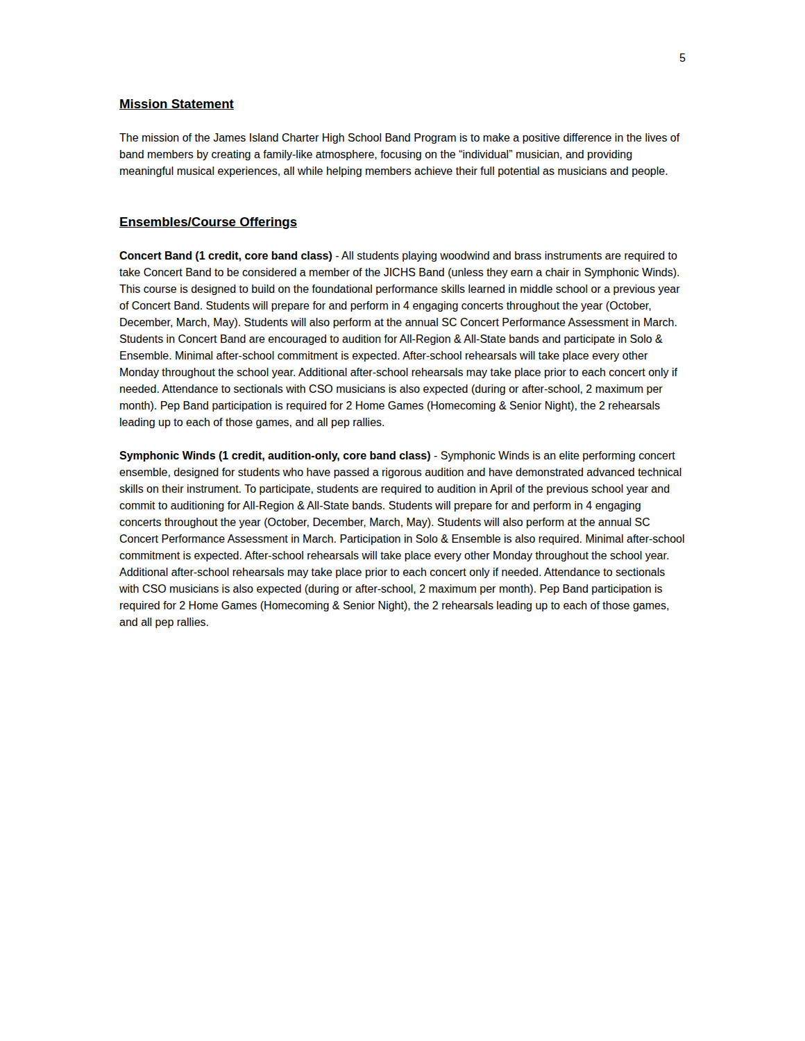5
Mission Statement
The mission of the James Island Charter High School Band Program is to make a positive difference in the lives of band members by creating a family-like atmosphere, focusing on the “individual” musician, and providing meaningful musical experiences, all while helping members achieve their full potential as musicians and people.
Ensembles/Course Offerings
Concert Band (1 credit, core band class) - All students playing woodwind and brass instruments are required to take Concert Band to be considered a member of the JICHS Band (unless they earn a chair in Symphonic Winds). This course is designed to build on the foundational performance skills learned in middle school or a previous year of Concert Band. Students will prepare for and perform in 4 engaging concerts throughout the year (October, December, March, May). Students will also perform at the annual SC Concert Performance Assessment in March. Students in Concert Band are encouraged to audition for All-Region & All-State bands and participate in Solo & Ensemble. Minimal after-school commitment is expected. After-school rehearsals will take place every other Monday throughout the school year. Additional after-school rehearsals may take place prior to each concert only if needed. Attendance to sectionals with CSO musicians is also expected (during or after-school, 2 maximum per month). Pep Band participation is required for 2 Home Games (Homecoming & Senior Night), the 2 rehearsals leading up to each of those games, and all pep rallies.
Symphonic Winds (1 credit, audition-only, core band class) - Symphonic Winds is an elite performing concert ensemble, designed for students who have passed a rigorous audition and have demonstrated advanced technical skills on their instrument. To participate, students are required to audition in April of the previous school year and commit to auditioning for All-Region & All-State bands. Students will prepare for and perform in 4 engaging concerts throughout the year (October, December, March, May). Students will also perform at the annual SC Concert Performance Assessment in March. Participation in Solo & Ensemble is also required. Minimal after-school commitment is expected. After-school rehearsals will take place every other Monday throughout the school year. Additional after-school rehearsals may take place prior to each concert only if needed. Attendance to sectionals with CSO musicians is also expected (during or after-school, 2 maximum per month). Pep Band participation is required for 2 Home Games (Homecoming & Senior Night), the 2 rehearsals leading up to each of those games, and all pep rallies.